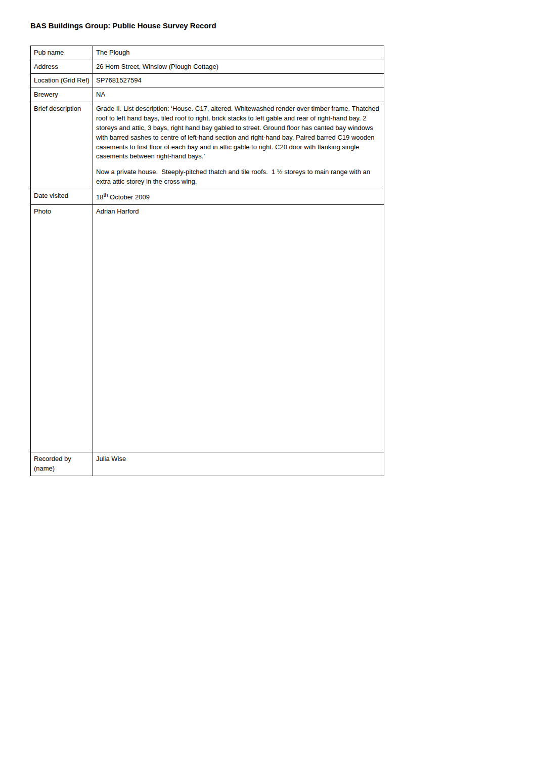BAS Buildings Group: Public House Survey Record
| Pub name | The Plough |
| Address | 26 Horn Street, Winslow (Plough Cottage) |
| Location (Grid Ref) | SP7681527594 |
| Brewery | NA |
| Brief description | Grade II. List description: ‘House. C17, altered. Whitewashed render over timber frame. Thatched roof to left hand bays, tiled roof to right, brick stacks to left gable and rear of right-hand bay. 2 storeys and attic, 3 bays, right hand bay gabled to street. Ground floor has canted bay windows with barred sashes to centre of left-hand section and right-hand bay. Paired barred C19 wooden casements to first floor of each bay and in attic gable to right. C20 door with flanking single casements between right-hand bays.’ Now a private house. Steeply-pitched thatch and tile roofs. 1 ½ storeys to main range with an extra attic storey in the cross wing. |
| Date visited | 18 th October 2009 |
| Photo | Adrian Harford |
| Recorded by (name) | Julia Wise |